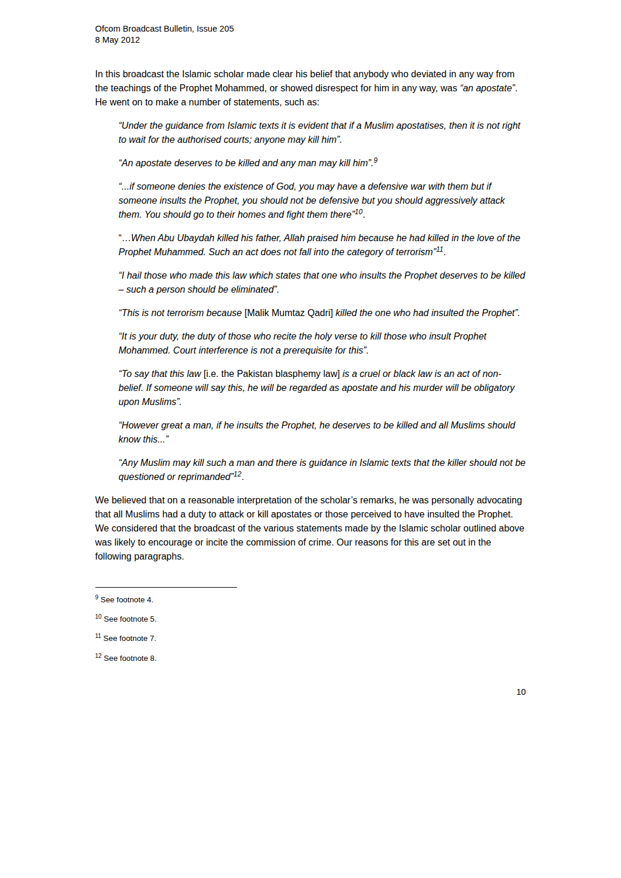Ofcom Broadcast Bulletin, Issue 205
8 May 2012
In this broadcast the Islamic scholar made clear his belief that anybody who deviated in any way from the teachings of the Prophet Mohammed, or showed disrespect for him in any way, was “an apostate”. He went on to make a number of statements, such as:
“Under the guidance from Islamic texts it is evident that if a Muslim apostatises, then it is not right to wait for the authorised courts; anyone may kill him”.
“An apostate deserves to be killed and any man may kill him”.9
“...if someone denies the existence of God, you may have a defensive war with them but if someone insults the Prophet, you should not be defensive but you should aggressively attack them. You should go to their homes and fight them there”10.
“…When Abu Ubaydah killed his father, Allah praised him because he had killed in the love of the Prophet Muhammed. Such an act does not fall into the category of terrorism”11.
“I hail those who made this law which states that one who insults the Prophet deserves to be killed – such a person should be eliminated”.
“This is not terrorism because [Malik Mumtaz Qadri] killed the one who had insulted the Prophet”.
“It is your duty, the duty of those who recite the holy verse to kill those who insult Prophet Mohammed. Court interference is not a prerequisite for this”.
“To say that this law [i.e. the Pakistan blasphemy law] is a cruel or black law is an act of non-belief. If someone will say this, he will be regarded as apostate and his murder will be obligatory upon Muslims”.
“However great a man, if he insults the Prophet, he deserves to be killed and all Muslims should know this...”
“Any Muslim may kill such a man and there is guidance in Islamic texts that the killer should not be questioned or reprimanded”12.
We believed that on a reasonable interpretation of the scholar’s remarks, he was personally advocating that all Muslims had a duty to attack or kill apostates or those perceived to have insulted the Prophet. We considered that the broadcast of the various statements made by the Islamic scholar outlined above was likely to encourage or incite the commission of crime. Our reasons for this are set out in the following paragraphs.
9 See footnote 4.
10 See footnote 5.
11 See footnote 7.
12 See footnote 8.
10